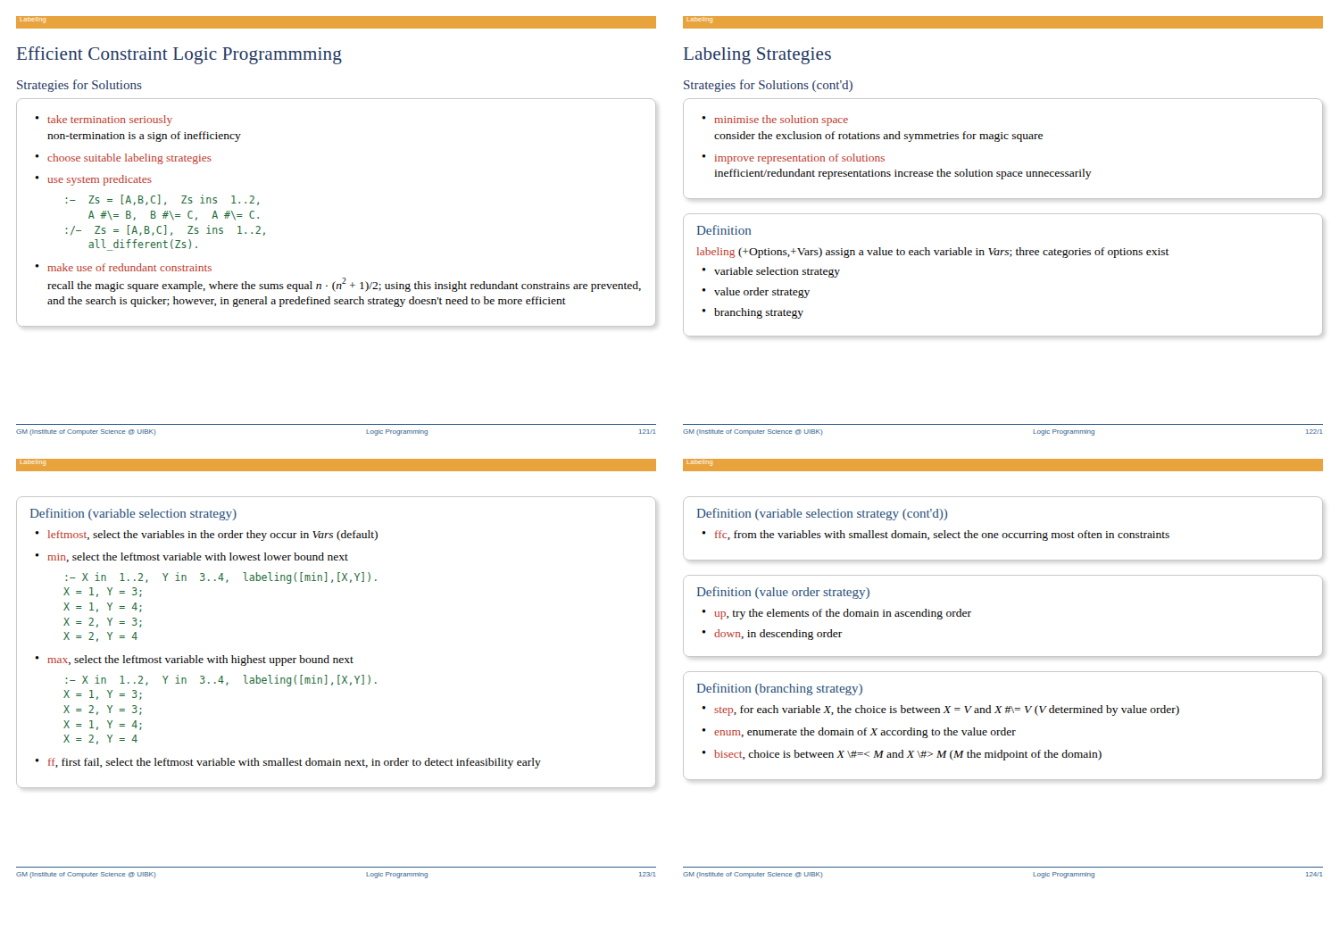Labeling
Efficient Constraint Logic Programmming
Strategies for Solutions
take termination seriously
non-termination is a sign of inefficiency
choose suitable labeling strategies
use system predicates
:− Zs = [A,B,C], Zs ins 1..2, A #\= B, B #\= C, A #\= C. :/− Zs = [A,B,C], Zs ins 1..2, all_different(Zs).
make use of redundant constraints
recall the magic square example, where the sums equal n · (n2 + 1)/2; using this insight redundant constrains are prevented, and the search is quicker; however, in general a predefined search strategy doesn't need to be more efficient
GM (Institute of Computer Science @ UIBK) Logic Programming 121/1
Labeling
Labeling Strategies
Strategies for Solutions (cont'd)
minimise the solution space
consider the exclusion of rotations and symmetries for magic square
improve representation of solutions
inefficient/redundant representations increase the solution space unnecessarily
Definition
labeling (+Options,+Vars) assign a value to each variable in Vars; three categories of options exist
variable selection strategy
value order strategy
branching strategy
GM (Institute of Computer Science @ UIBK) Logic Programming 122/1
Labeling
Definition (variable selection strategy)
leftmost, select the variables in the order they occur in Vars (default)
min, select the leftmost variable with lowest lower bound next
:− X in 1..2, Y in 3..4, labeling([min],[X,Y]). X = 1, Y = 3; X = 1, Y = 4; X = 2, Y = 3; X = 2, Y = 4
max, select the leftmost variable with highest upper bound next
:− X in 1..2, Y in 3..4, labeling([min],[X,Y]). X = 1, Y = 3; X = 2, Y = 3; X = 1, Y = 4; X = 2, Y = 4
ff, first fail, select the leftmost variable with smallest domain next, in order to detect infeasibility early
GM (Institute of Computer Science @ UIBK) Logic Programming 123/1
Labeling
Definition (variable selection strategy (cont'd))
ffc, from the variables with smallest domain, select the one occurring most often in constraints
Definition (value order strategy)
up, try the elements of the domain in ascending order
down, in descending order
Definition (branching strategy)
step, for each variable X, the choice is between X = V and X #\= V (V determined by value order)
enum, enumerate the domain of X according to the value order
bisect, choice is between X \#=< M and X \#> M (M the midpoint of the domain)
GM (Institute of Computer Science @ UIBK) Logic Programming 124/1